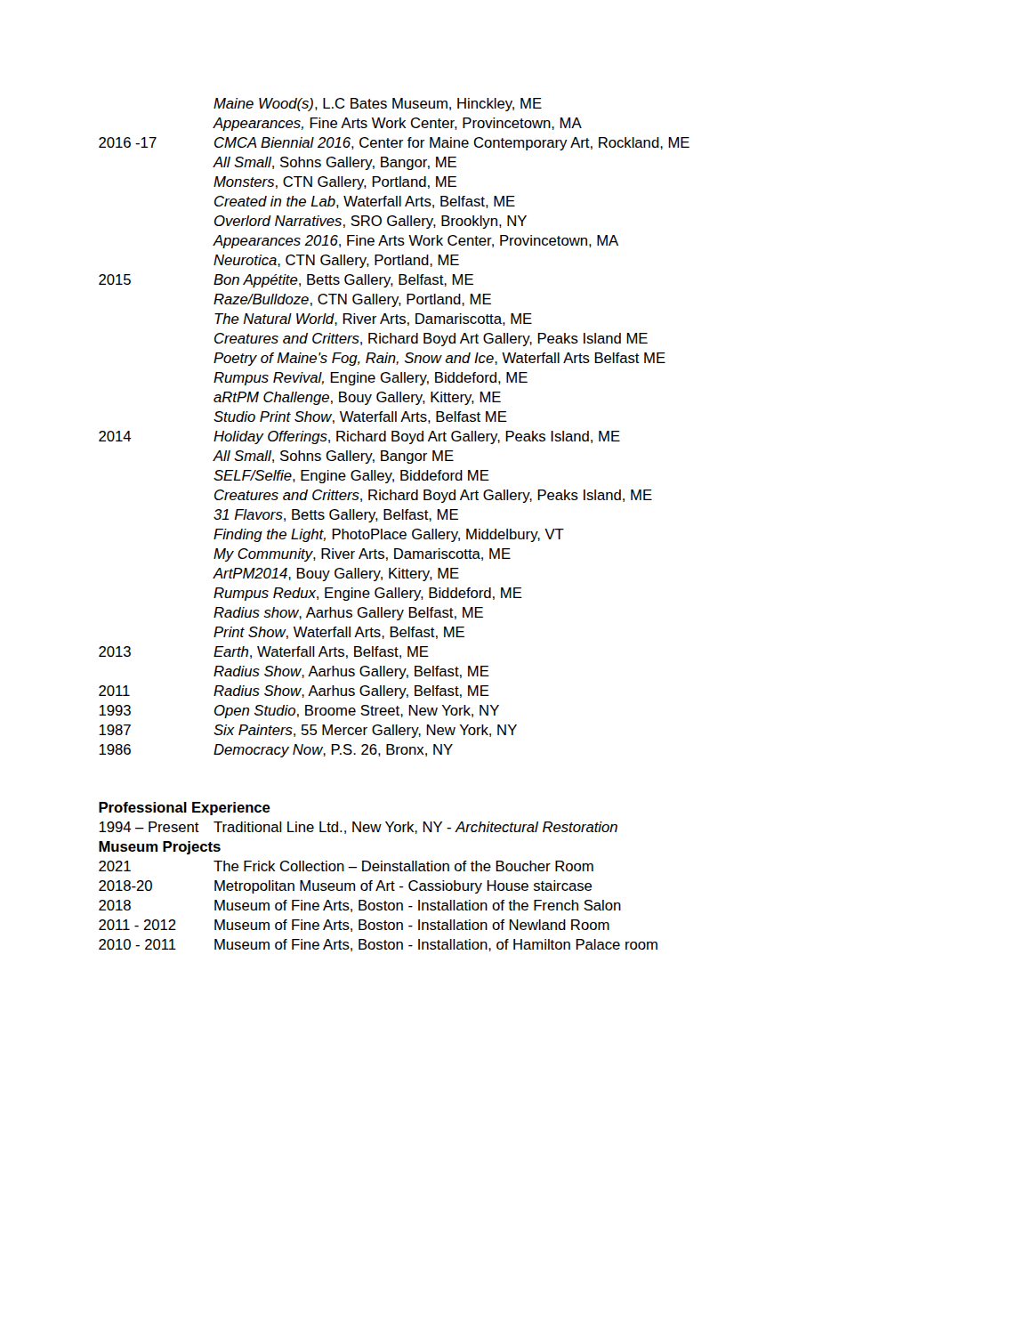| | Maine Wood(s) , L.C Bates Museum, Hinckley, ME |
| | Appearances, Fine Arts Work Center, Provincetown, MA |
| 2016 -17 | CMCA Biennial 2016 , Center for Maine Contemporary Art, Rockland, ME |
| | All Small , Sohns Gallery, Bangor, ME |
| | Monsters , CTN Gallery, Portland, ME |
| | Created in the Lab , Waterfall Arts, Belfast, ME |
| | Overlord Narratives , SRO Gallery, Brooklyn, NY |
| | Appearances 2016 , Fine Arts Work Center, Provincetown, MA |
| | Neurotica , CTN Gallery, Portland, ME |
| 2015 | Bon Appétite , Betts Gallery, Belfast, ME |
| | Raze/Bulldoze , CTN Gallery, Portland, ME |
| | The Natural World , River Arts, Damariscotta, ME |
| | Creatures and Critters , Richard Boyd Art Gallery, Peaks Island ME |
| | Poetry of Maine's Fog, Rain, Snow and Ice , Waterfall Arts Belfast ME |
| | Rumpus Revival, Engine Gallery, Biddeford, ME |
| | aRtPM Challenge , Bouy Gallery, Kittery, ME |
| | Studio Print Show , Waterfall Arts, Belfast ME |
| 2014 | Holiday Offerings , Richard Boyd Art Gallery, Peaks Island, ME |
| | All Small , Sohns Gallery, Bangor ME |
| | SELF/Selfie , Engine Galley, Biddeford ME |
| | Creatures and Critters , Richard Boyd Art Gallery, Peaks Island, ME |
| | 31 Flavors , Betts Gallery, Belfast, ME |
| | Finding the Light, PhotoPlace Gallery, Middelbury, VT |
| | My Community , River Arts, Damariscotta, ME |
| | ArtPM2014 , Bouy Gallery, Kittery, ME |
| | Rumpus Redux , Engine Gallery, Biddeford, ME |
| | Radius show , Aarhus Gallery Belfast, ME |
| | Print Show , Waterfall Arts, Belfast, ME |
| 2013 | Earth , Waterfall Arts, Belfast, ME |
| | Radius Show , Aarhus Gallery, Belfast, ME |
| 2011 | Radius Show , Aarhus Gallery, Belfast, ME |
| 1993 | Open Studio , Broome Street, New York, NY |
| 1987 | Six Painters , 55 Mercer Gallery, New York, NY |
| 1986 | Democracy Now , P.S. 26, Bronx, NY |
Professional Experience
| 1994 – Present | Traditional Line Ltd., New York, NY - Architectural Restoration |
Museum Projects
| 2021 | The Frick Collection – Deinstallation of the Boucher Room |
| 2018-20 | Metropolitan Museum of Art - Cassiobury House staircase |
| 2018 | Museum of Fine Arts, Boston - Installation of the French Salon |
| 2011 - 2012 | Museum of Fine Arts, Boston - Installation of Newland Room |
| 2010 - 2011 | Museum of Fine Arts, Boston - Installation, of Hamilton Palace room |